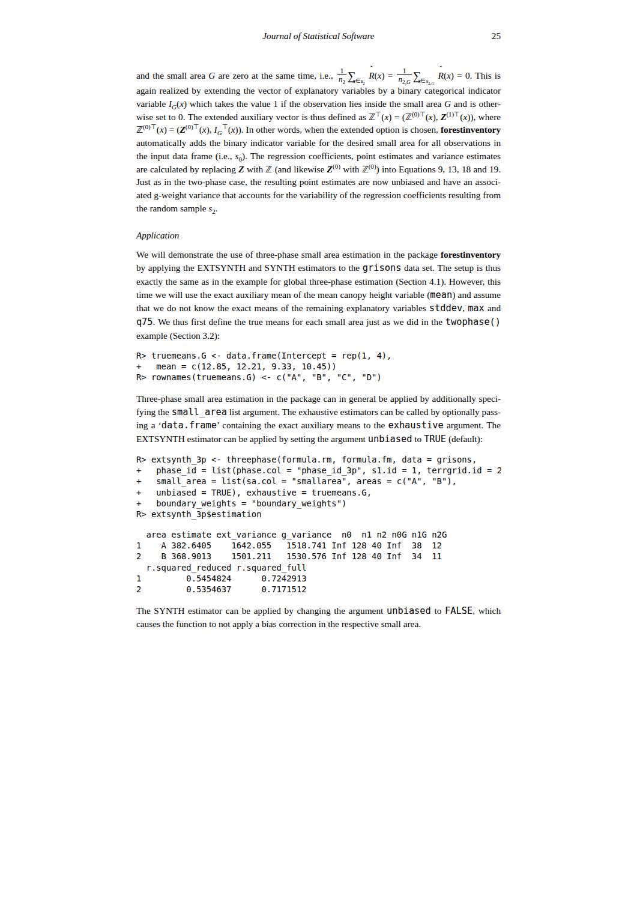Journal of Statistical Software 25
and the small area G are zero at the same time, i.e., 1 n2∑x∈s2 ̂R(x) = 1 n2,G∑x∈s2,G ̂R(x) = 0. This is again realized by extending the vector of explanatory variables by a binary categorical indicator variable IG(x) which takes the value 1 if the observation lies inside the small area G and is otherwise set to 0. The extended auxiliary vector is thus defined as ℤ⊤(x) = (ℤ(0)⊤(x), Z(1)⊤(x)), where ℤ(0)⊤(x) = (Z(0)⊤(x), IG⊤(x)). In other words, when the extended option is chosen, forestinventory automatically adds the binary indicator variable for the desired small area for all observations in the input data frame (i.e., s0). The regression coefficients, point estimates and variance estimates are calculated by replacing Z with ℤ (and likewise Z(0) with ℤ(0)) into Equations 9, 13, 18 and 19. Just as in the two-phase case, the resulting point estimates are now unbiased and have an associated g-weight variance that accounts for the variability of the regression coefficients resulting from the random sample s2.
Application
We will demonstrate the use of three-phase small area estimation in the package forestinventory by applying the EXTSYNTH and SYNTH estimators to the grisons data set. The setup is thus exactly the same as in the example for global three-phase estimation (Section 4.1). However, this time we will use the exact auxiliary mean of the mean canopy height variable (mean) and assume that we do not know the exact means of the remaining explanatory variables stddev, max and q75. We thus first define the true means for each small area just as we did in the twophase() example (Section 3.2):
R> truemeans.G <- data.frame(Intercept = rep(1, 4),
+   mean = c(12.85, 12.21, 9.33, 10.45))
R> rownames(truemeans.G) <- c("A", "B", "C", "D")
Three-phase small area estimation in the package can in general be applied by additionally specifying the small_area list argument. The exhaustive estimators can be called by optionally passing a ‘data.frame’ containing the exact auxiliary means to the exhaustive argument. The EXTSYNTH estimator can be applied by setting the argument unbiased to TRUE (default):
R> extsynth_3p <- threephase(formula.rm, formula.fm, data = grisons,
+   phase_id = list(phase.col = "phase_id_3p", s1.id = 1, terrgrid.id = 2),
+   small_area = list(sa.col = "smallarea", areas = c("A", "B"),
+   unbiased = TRUE), exhaustive = truemeans.G,
+   boundary_weights = "boundary_weights")
R> extsynth_3p$estimation
  area estimate ext_variance g_variance  n0  n1 n2 n0G n1G n2G
1    A 382.6405    1642.055   1518.741 Inf 128 40 Inf  38  12
2    B 368.9013    1501.211   1530.576 Inf 128 40 Inf  34  11
  r.squared_reduced r.squared_full
1         0.5454824      0.7242913
2         0.5354637      0.7171512
The SYNTH estimator can be applied by changing the argument unbiased to FALSE, which causes the function to not apply a bias correction in the respective small area.